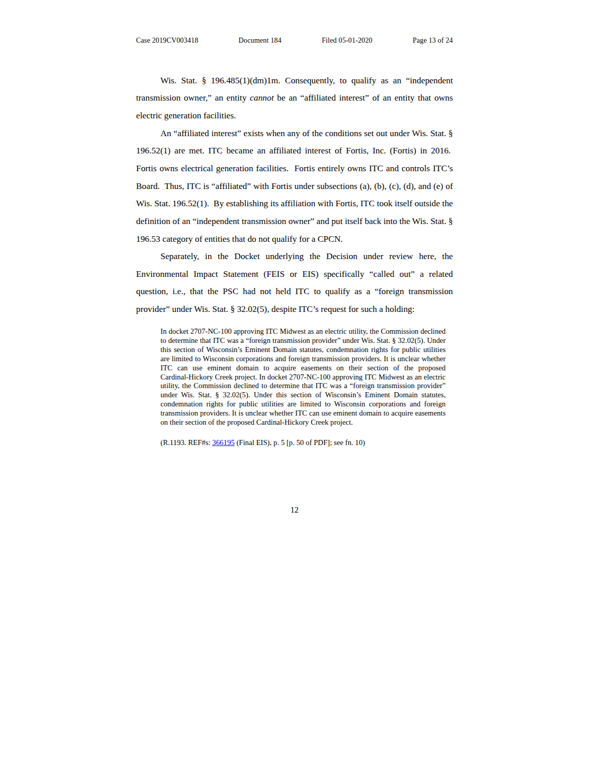Case 2019CV003418 Document 184 Filed 05-01-2020 Page 13 of 24
Wis. Stat. § 196.485(1)(dm)1m. Consequently, to qualify as an “independent transmission owner,” an entity cannot be an “affiliated interest” of an entity that owns electric generation facilities.
An “affiliated interest” exists when any of the conditions set out under Wis. Stat. § 196.52(1) are met. ITC became an affiliated interest of Fortis, Inc. (Fortis) in 2016. Fortis owns electrical generation facilities. Fortis entirely owns ITC and controls ITC’s Board. Thus, ITC is “affiliated” with Fortis under subsections (a), (b), (c), (d), and (e) of Wis. Stat. 196.52(1). By establishing its affiliation with Fortis, ITC took itself outside the definition of an “independent transmission owner” and put itself back into the Wis. Stat. § 196.53 category of entities that do not qualify for a CPCN.
Separately, in the Docket underlying the Decision under review here, the Environmental Impact Statement (FEIS or EIS) specifically “called out” a related question, i.e., that the PSC had not held ITC to qualify as a “foreign transmission provider” under Wis. Stat. § 32.02(5), despite ITC’s request for such a holding:
In docket 2707‑NC‑100 approving ITC Midwest as an electric utility, the Commission declined to determine that ITC was a “foreign transmission provider” under Wis. Stat. § 32.02(5). Under this section of Wisconsin’s Eminent Domain statutes, condemnation rights for public utilities are limited to Wisconsin corporations and foreign transmission providers. It is unclear whether ITC can use eminent domain to acquire easements on their section of the proposed Cardinal‑Hickory Creek project. In docket 2707‑NC‑100 approving ITC Midwest as an electric utility, the Commission declined to determine that ITC was a “foreign transmission provider” under Wis. Stat. § 32.02(5). Under this section of Wisconsin’s Eminent Domain statutes, condemnation rights for public utilities are limited to Wisconsin corporations and foreign transmission providers. It is unclear whether ITC can use eminent domain to acquire easements on their section of the proposed Cardinal‑Hickory Creek project.
(R.1193. REF#s: 366195 (Final EIS), p. 5 [p. 50 of PDF]; see fn. 10)
12